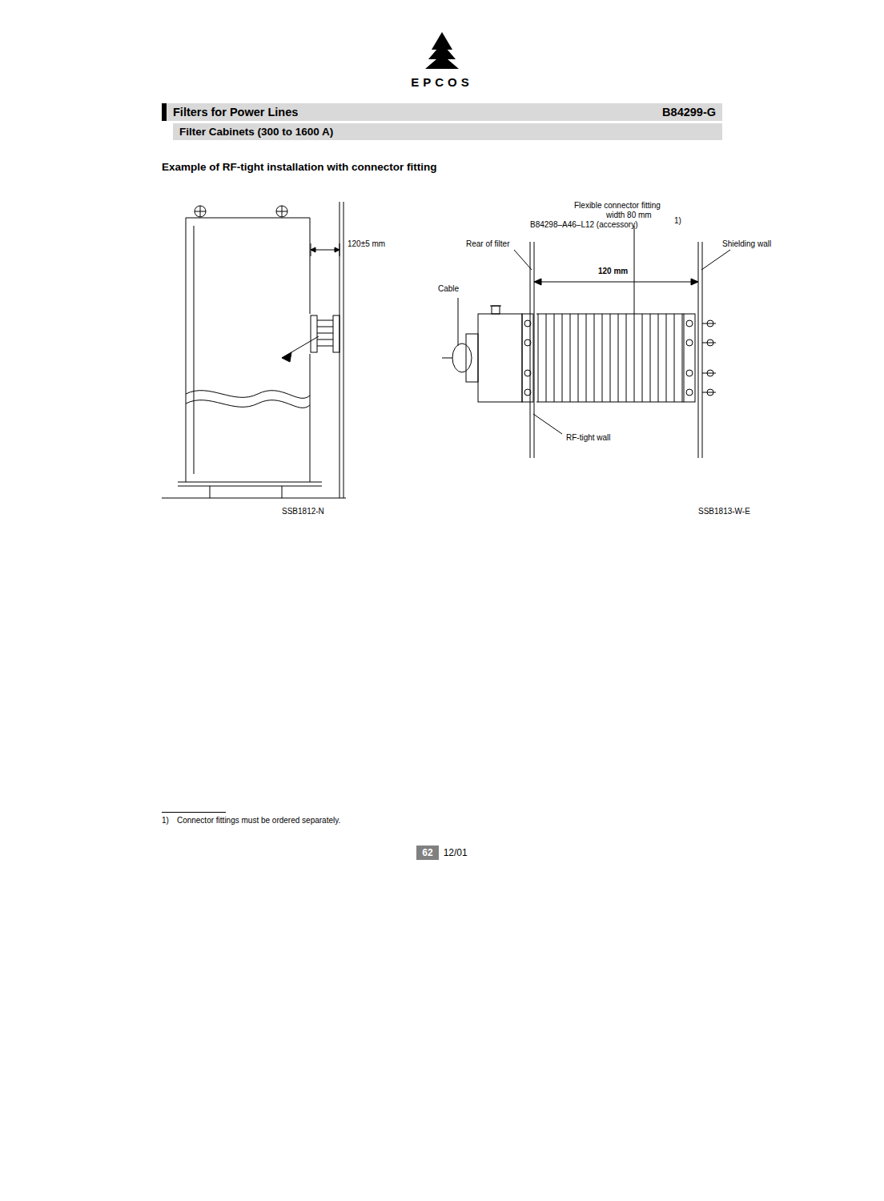EPCOS
Filters for Power Lines B84299-G
Filter Cabinets (300 to 1600 A)
Example of RF-tight installation with connector fitting
120±5 mm SSB1812-N
Flexible connector fitting width 80 mm B84298–A46–L12 (accessory) 1) Rear of filter Shielding wall Cable 120 mm RF-tight wall SSB1813-W-E
1) Connector fittings must be ordered separately.
6212/01